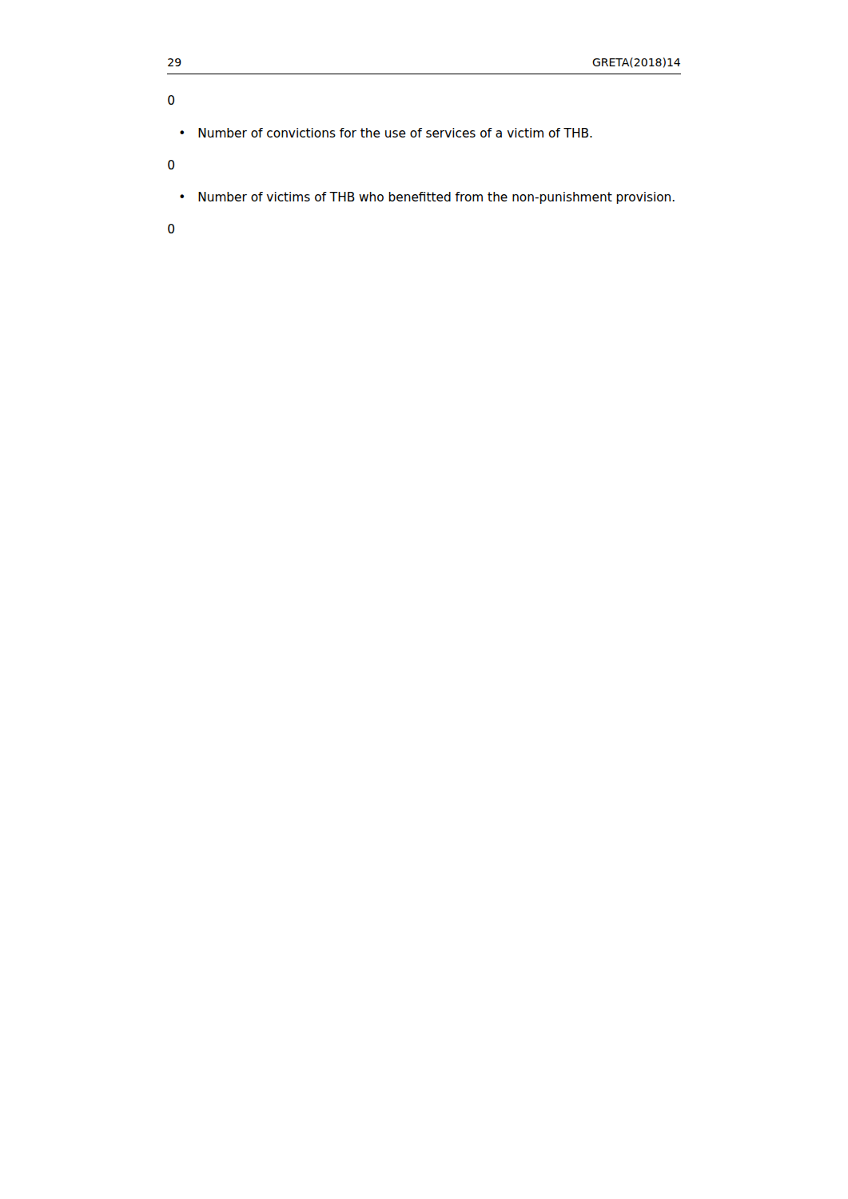29 GRETA(2018)14
0
Number of convictions for the use of services of a victim of THB.
0
Number of victims of THB who benefitted from the non-punishment provision.
0